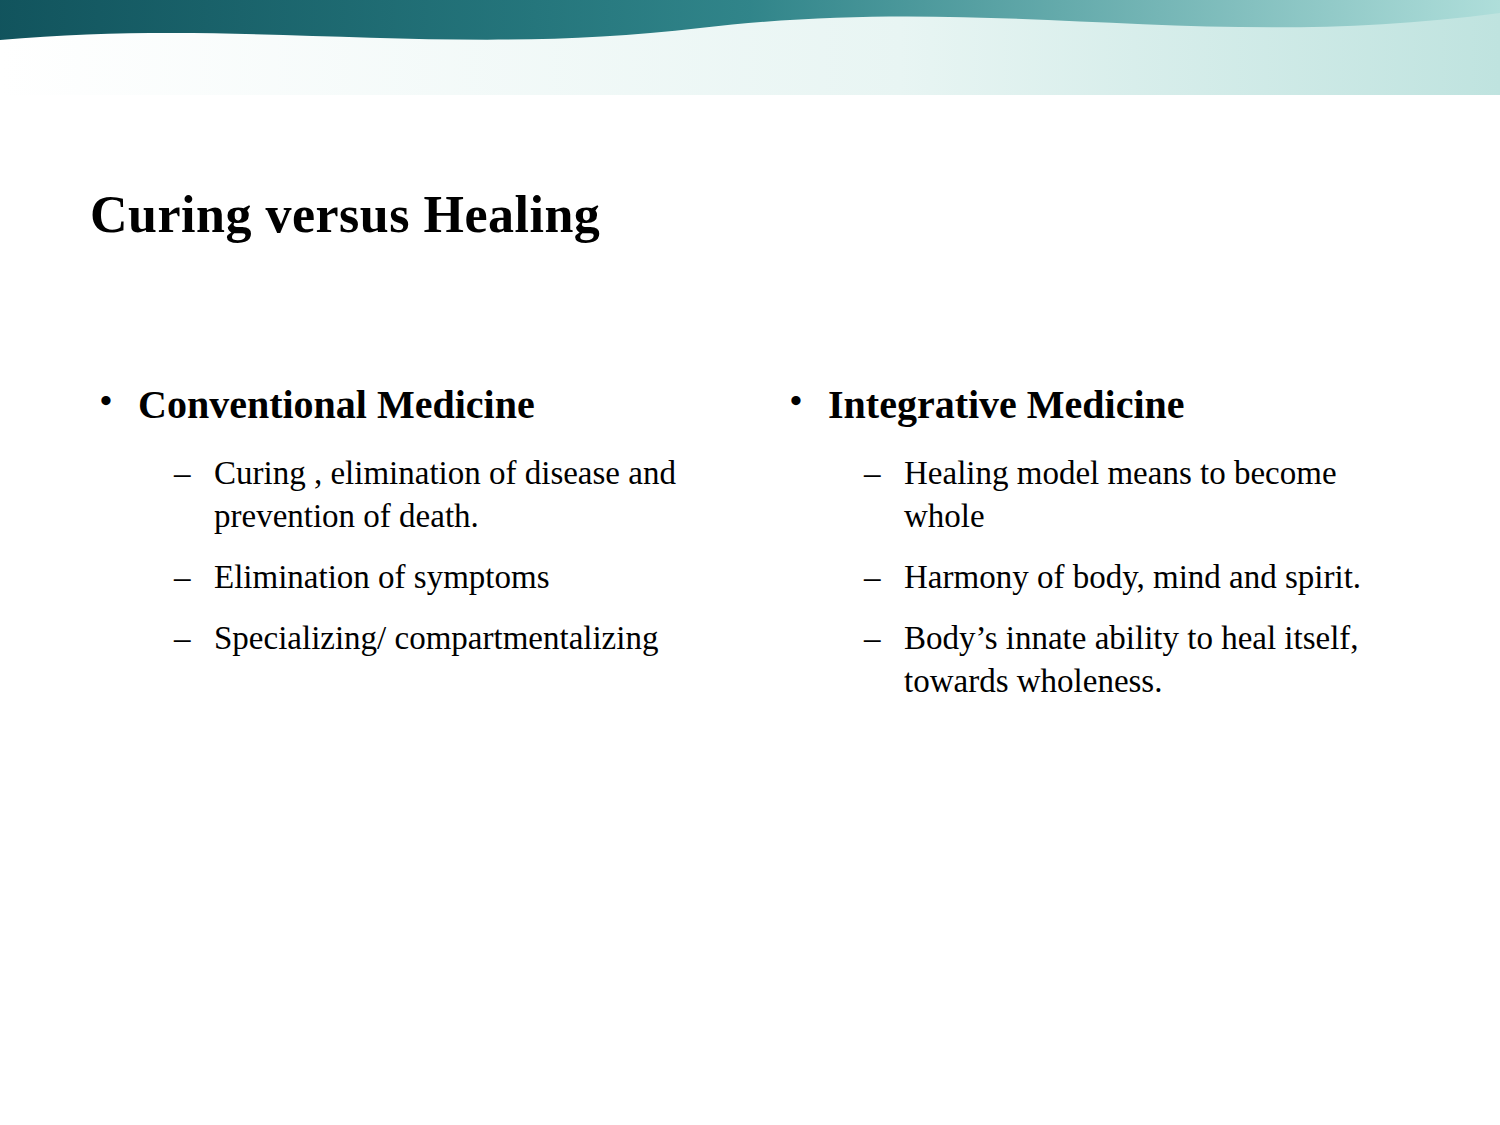Curing versus Healing
Conventional Medicine
Curing , elimination of disease and prevention of death.
Elimination of symptoms
Specializing/ compartmentalizing
Integrative Medicine
Healing model means to become whole
Harmony of body, mind and spirit.
Body’s innate ability to heal itself, towards wholeness.